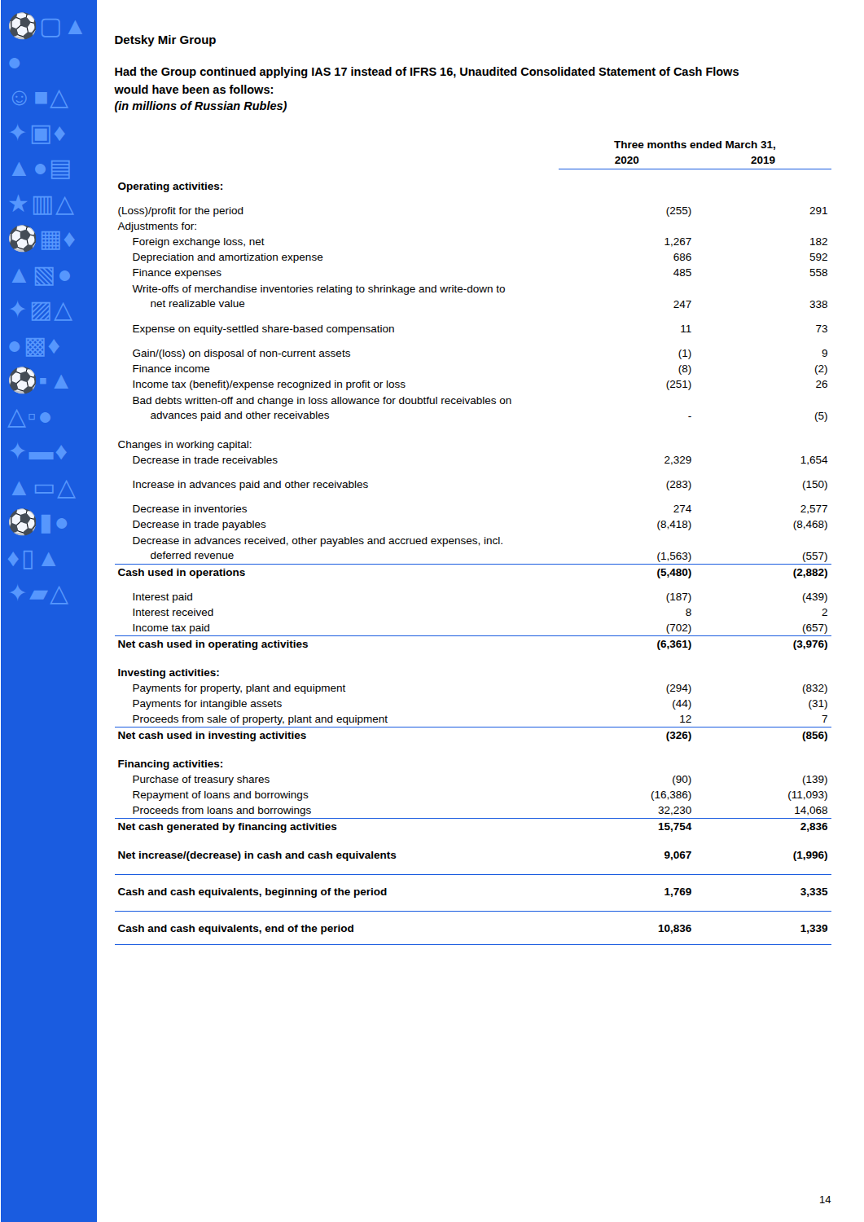⚽▢▲●
☺■△
✦▣♦
▲●▤
★▥△
⚽▦♦
▲▧●
✦▨△
●▩♦
⚽▪▲
△▫●
✦▬♦
▲▭△
⚽▮●
♦▯▲
✦▰△
Detsky Mir Group
Had the Group continued applying IAS 17 instead of IFRS 16, Unaudited Consolidated Statement of Cash Flows
would have been as follows:
(in millions of Russian Rubles)
| | Three months ended March 31, |
| | 2020 | 2019 |
| Operating activities: | | |
| (Loss)/profit for the period | (255) | 291 |
| Adjustments for: | | |
| Foreign exchange loss, net | 1,267 | 182 |
| Depreciation and amortization expense | 686 | 592 |
| Finance expenses | 485 | 558 |
| Write-offs of merchandise inventories relating to shrinkage and write-down to net realizable value | 247 | 338 |
| Expense on equity-settled share-based compensation | 11 | 73 |
| Gain/(loss) on disposal of non-current assets | (1) | 9 |
| Finance income | (8) | (2) |
| Income tax (benefit)/expense recognized in profit or loss | (251) | 26 |
| Bad debts written-off and change in loss allowance for doubtful receivables on advances paid and other receivables | - | (5) |
| Changes in working capital: | | |
| Decrease in trade receivables | 2,329 | 1,654 |
| Increase in advances paid and other receivables | (283) | (150) |
| Decrease in inventories | 274 | 2,577 |
| Decrease in trade payables | (8,418) | (8,468) |
| Decrease in advances received, other payables and accrued expenses, incl. deferred revenue | (1,563) | (557) |
| Cash used in operations | (5,480) | (2,882) |
| Interest paid | (187) | (439) |
| Interest received | 8 | 2 |
| Income tax paid | (702) | (657) |
| Net cash used in operating activities | (6,361) | (3,976) |
| Investing activities: | | |
| Payments for property, plant and equipment | (294) | (832) |
| Payments for intangible assets | (44) | (31) |
| Proceeds from sale of property, plant and equipment | 12 | 7 |
| Net cash used in investing activities | (326) | (856) |
| Financing activities: | | |
| Purchase of treasury shares | (90) | (139) |
| Repayment of loans and borrowings | (16,386) | (11,093) |
| Proceeds from loans and borrowings | 32,230 | 14,068 |
| Net cash generated by financing activities | 15,754 | 2,836 |
| Net increase/(decrease) in cash and cash equivalents | 9,067 | (1,996) |
| Cash and cash equivalents, beginning of the period | 1,769 | 3,335 |
| Cash and cash equivalents, end of the period | 10,836 | 1,339 |
14